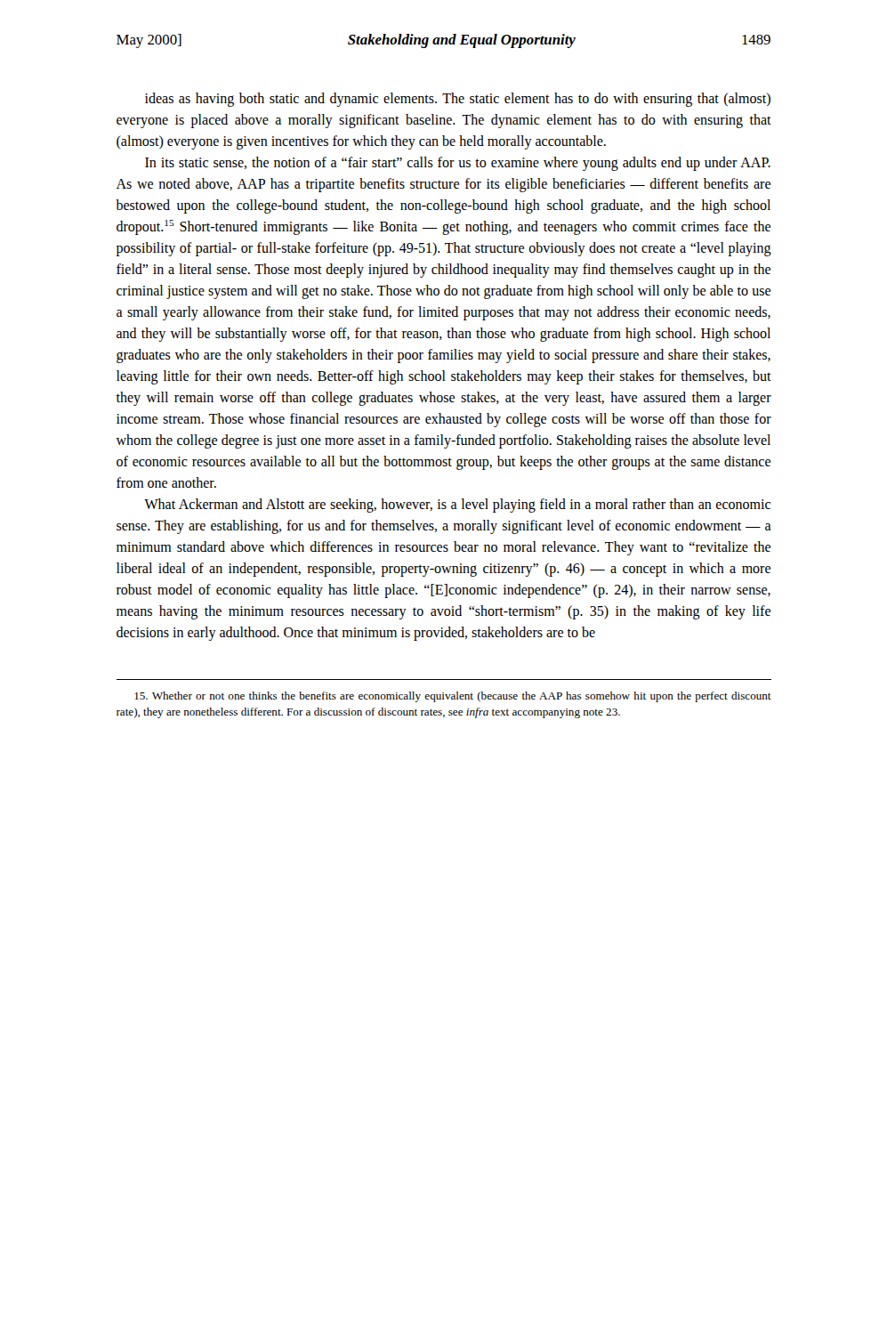May 2000] Stakeholding and Equal Opportunity 1489
ideas as having both static and dynamic elements. The static element has to do with ensuring that (almost) everyone is placed above a morally significant baseline. The dynamic element has to do with ensuring that (almost) everyone is given incentives for which they can be held morally accountable.
In its static sense, the notion of a “fair start” calls for us to examine where young adults end up under AAP. As we noted above, AAP has a tripartite benefits structure for its eligible beneficiaries — different benefits are bestowed upon the college-bound student, the non-college-bound high school graduate, and the high school dropout.15 Short-tenured immigrants — like Bonita — get nothing, and teenagers who commit crimes face the possibility of partial- or full-stake forfeiture (pp. 49-51). That structure obviously does not create a “level playing field” in a literal sense. Those most deeply injured by childhood inequality may find themselves caught up in the criminal justice system and will get no stake. Those who do not graduate from high school will only be able to use a small yearly allowance from their stake fund, for limited purposes that may not address their economic needs, and they will be substantially worse off, for that reason, than those who graduate from high school. High school graduates who are the only stakeholders in their poor families may yield to social pressure and share their stakes, leaving little for their own needs. Better-off high school stakeholders may keep their stakes for themselves, but they will remain worse off than college graduates whose stakes, at the very least, have assured them a larger income stream. Those whose financial resources are exhausted by college costs will be worse off than those for whom the college degree is just one more asset in a family-funded portfolio. Stakeholding raises the absolute level of economic resources available to all but the bottommost group, but keeps the other groups at the same distance from one another.
What Ackerman and Alstott are seeking, however, is a level playing field in a moral rather than an economic sense. They are establishing, for us and for themselves, a morally significant level of economic endowment — a minimum standard above which differences in resources bear no moral relevance. They want to “revitalize the liberal ideal of an independent, responsible, property-owning citizenry” (p. 46) — a concept in which a more robust model of economic equality has little place. “[E]conomic independence” (p. 24), in their narrow sense, means having the minimum resources necessary to avoid “short-termism” (p. 35) in the making of key life decisions in early adulthood. Once that minimum is provided, stakeholders are to be
15. Whether or not one thinks the benefits are economically equivalent (because the AAP has somehow hit upon the perfect discount rate), they are nonetheless different. For a discussion of discount rates, see infra text accompanying note 23.